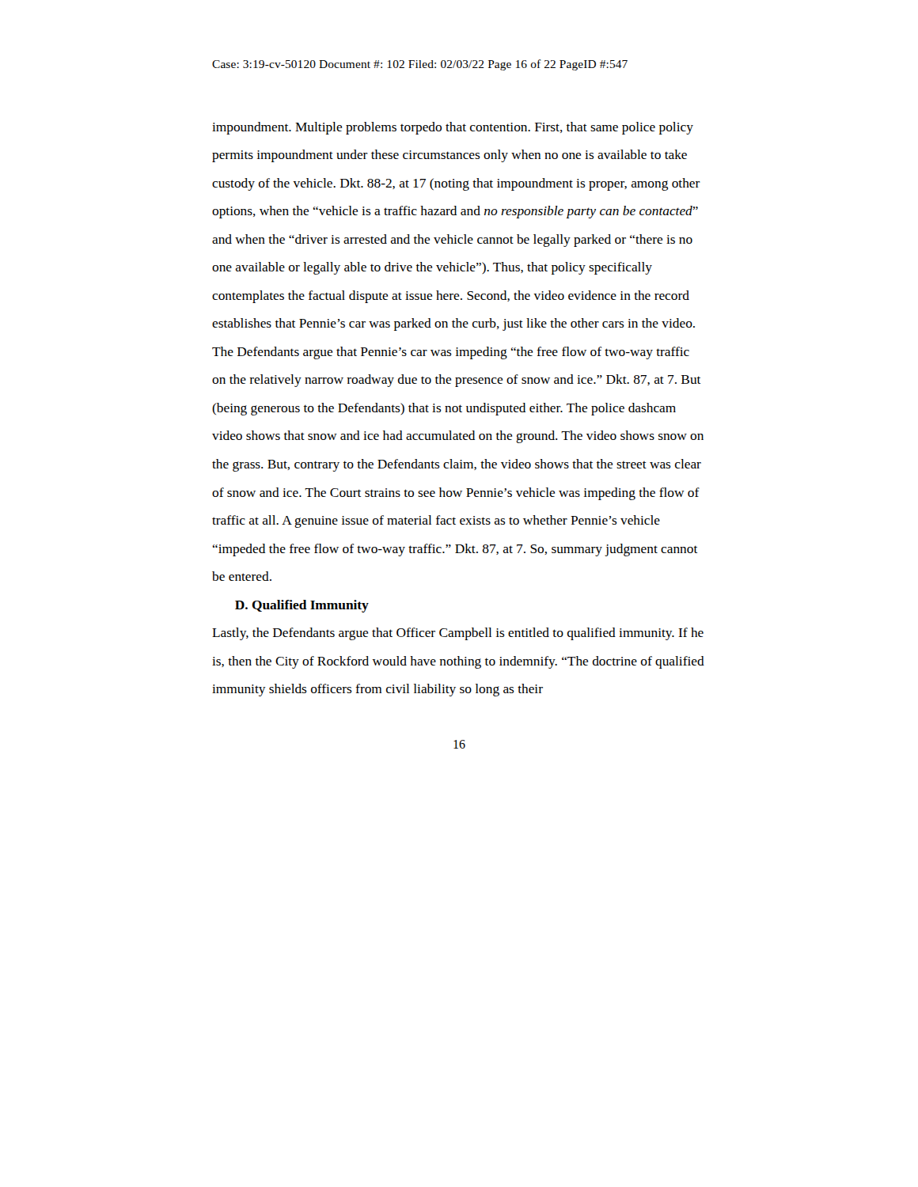Case: 3:19-cv-50120 Document #: 102 Filed: 02/03/22 Page 16 of 22 PageID #:547
impoundment. Multiple problems torpedo that contention. First, that same police policy permits impoundment under these circumstances only when no one is available to take custody of the vehicle. Dkt. 88-2, at 17 (noting that impoundment is proper, among other options, when the “vehicle is a traffic hazard and no responsible party can be contacted” and when the “driver is arrested and the vehicle cannot be legally parked or “there is no one available or legally able to drive the vehicle”). Thus, that policy specifically contemplates the factual dispute at issue here. Second, the video evidence in the record establishes that Pennie’s car was parked on the curb, just like the other cars in the video. The Defendants argue that Pennie’s car was impeding “the free flow of two-way traffic on the relatively narrow roadway due to the presence of snow and ice.” Dkt. 87, at 7. But (being generous to the Defendants) that is not undisputed either. The police dashcam video shows that snow and ice had accumulated on the ground. The video shows snow on the grass. But, contrary to the Defendants claim, the video shows that the street was clear of snow and ice. The Court strains to see how Pennie’s vehicle was impeding the flow of traffic at all. A genuine issue of material fact exists as to whether Pennie’s vehicle “impeded the free flow of two-way traffic.” Dkt. 87, at 7. So, summary judgment cannot be entered.
D. Qualified Immunity
Lastly, the Defendants argue that Officer Campbell is entitled to qualified immunity. If he is, then the City of Rockford would have nothing to indemnify. “The doctrine of qualified immunity shields officers from civil liability so long as their
16